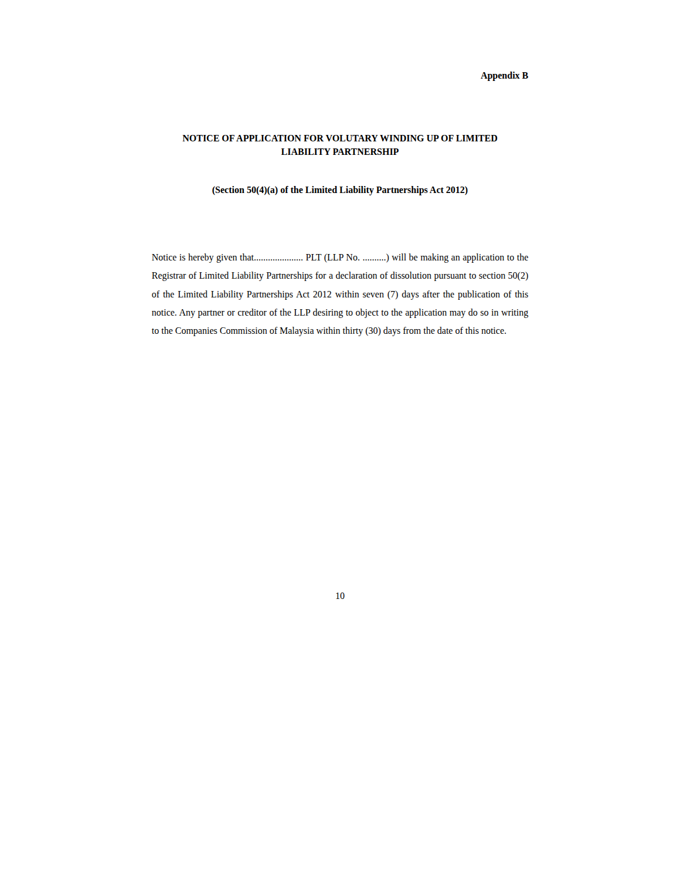Appendix B
Notice of Application for Volutary Winding Up of Limited Liability Partnership
(Section 50(4)(a) of the Limited Liability Partnerships Act 2012)
Notice is hereby given that..................... PLT (LLP No. ..........) will be making an application to the Registrar of Limited Liability Partnerships for a declaration of dissolution pursuant to section 50(2) of the Limited Liability Partnerships Act 2012 within seven (7) days after the publication of this notice. Any partner or creditor of the LLP desiring to object to the application may do so in writing to the Companies Commission of Malaysia within thirty (30) days from the date of this notice.
10